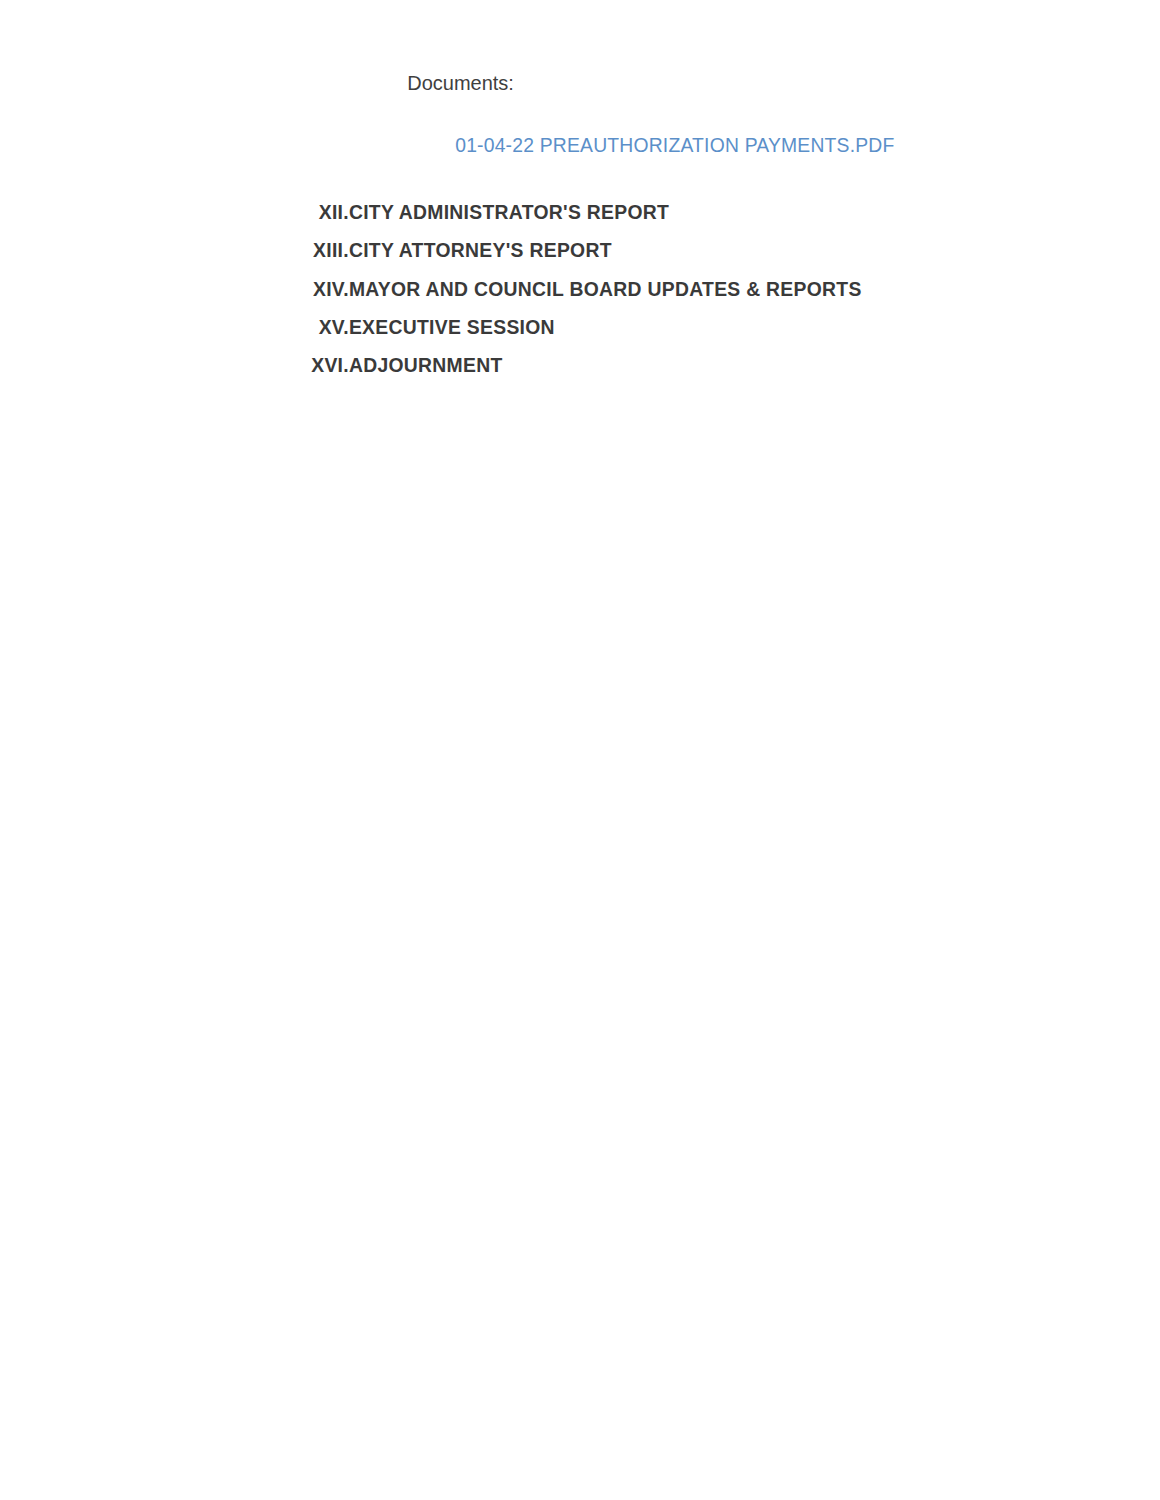Documents:
01-04-22 PREAUTHORIZATION PAYMENTS.PDF
| XII. | CITY ADMINISTRATOR'S REPORT |
| XIII. | CITY ATTORNEY'S REPORT |
| XIV. | MAYOR AND COUNCIL BOARD UPDATES & REPORTS |
| XV. | EXECUTIVE SESSION |
| XVI. | ADJOURNMENT |